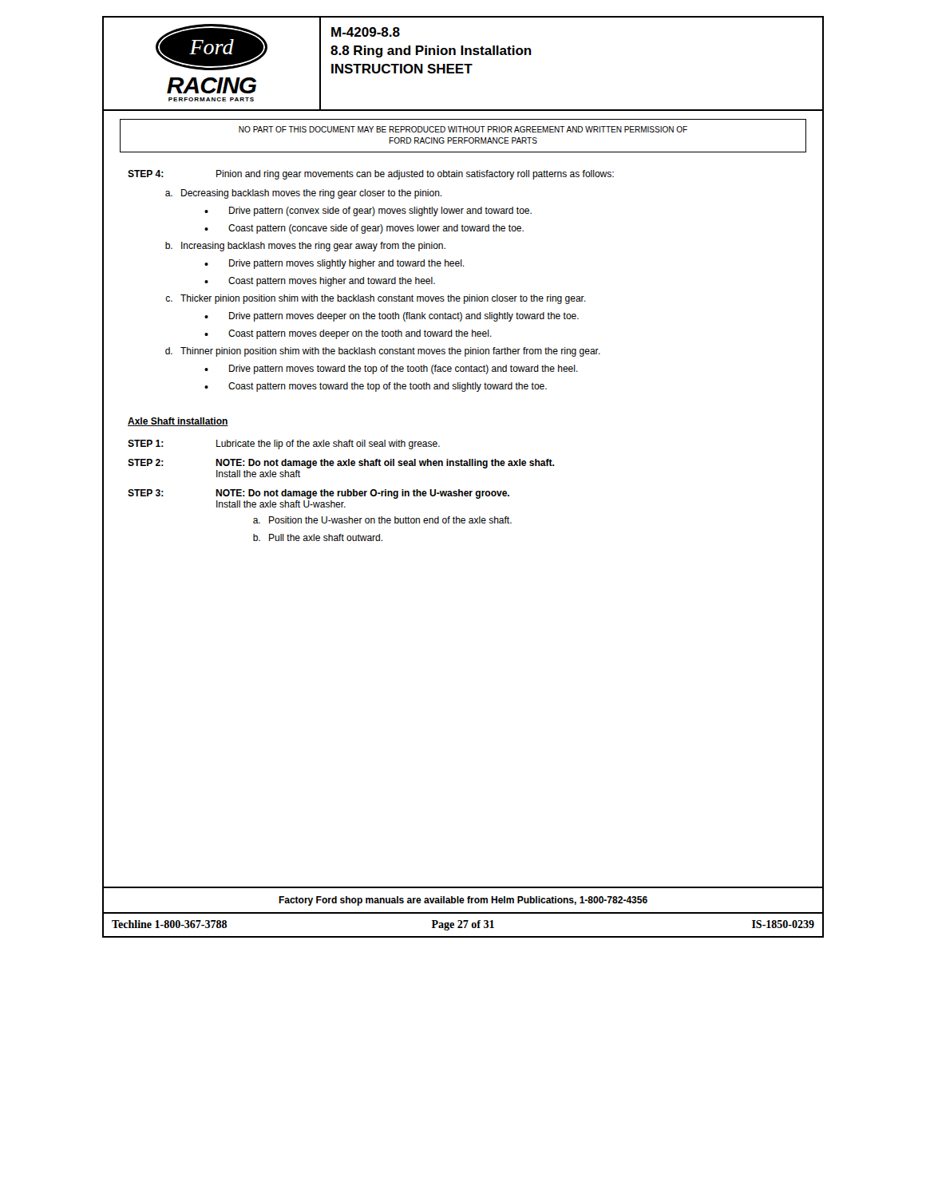Ford
RACING
PERFORMANCE PARTS
M-4209-8.8
8.8 Ring and Pinion Installation
INSTRUCTION SHEET
NO PART OF THIS DOCUMENT MAY BE REPRODUCED WITHOUT PRIOR AGREEMENT AND WRITTEN PERMISSION OF
FORD RACING PERFORMANCE PARTS
STEP 4:
Pinion and ring gear movements can be adjusted to obtain satisfactory roll patterns as follows:
Decreasing backlash moves the ring gear closer to the pinion.
Drive pattern (convex side of gear) moves slightly lower and toward toe.
Coast pattern (concave side of gear) moves lower and toward the toe.
Increasing backlash moves the ring gear away from the pinion.
Drive pattern moves slightly higher and toward the heel.
Coast pattern moves higher and toward the heel.
Thicker pinion position shim with the backlash constant moves the pinion closer to the ring gear.
Drive pattern moves deeper on the tooth (flank contact) and slightly toward the toe.
Coast pattern moves deeper on the tooth and toward the heel.
Thinner pinion position shim with the backlash constant moves the pinion farther from the ring gear.
Drive pattern moves toward the top of the tooth (face contact) and toward the heel.
Coast pattern moves toward the top of the tooth and slightly toward the toe.
Axle Shaft installation
STEP 1:
Lubricate the lip of the axle shaft oil seal with grease.
STEP 2:
NOTE: Do not damage the axle shaft oil seal when installing the axle shaft.
Install the axle shaft
STEP 3:
NOTE: Do not damage the rubber O-ring in the U-washer groove.
Install the axle shaft U-washer.
Position the U-washer on the button end of the axle shaft.
Pull the axle shaft outward.
Factory Ford shop manuals are available from Helm Publications, 1-800-782-4356
Techline 1-800-367-3788
Page 27 of 31
IS-1850-0239